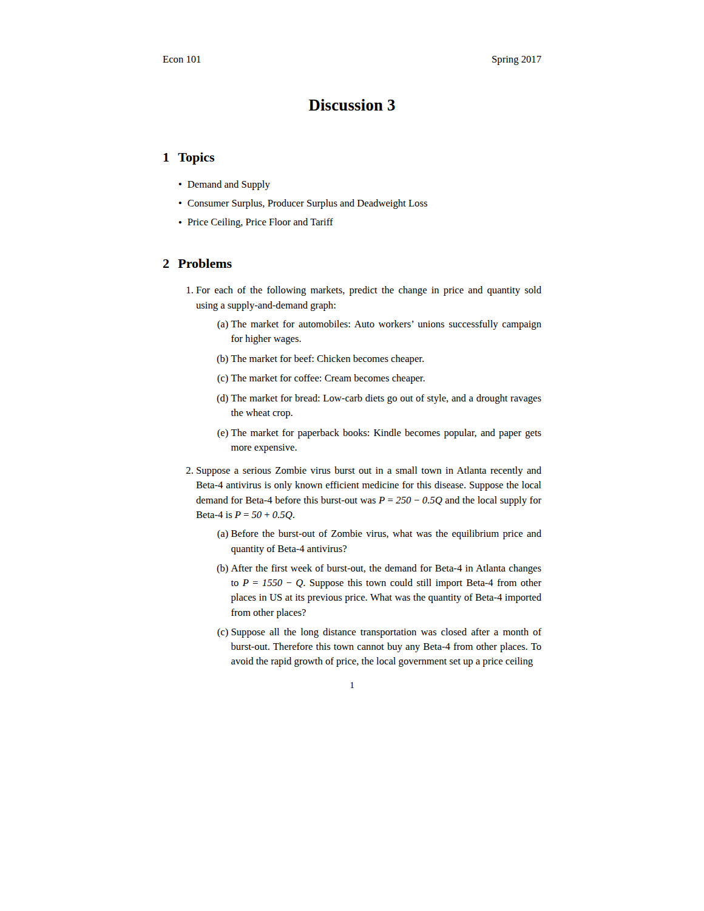Econ 101 Spring 2017
Discussion 3
1 Topics
Demand and Supply
Consumer Surplus, Producer Surplus and Deadweight Loss
Price Ceiling, Price Floor and Tariff
2 Problems
For each of the following markets, predict the change in price and quantity sold using a supply-and-demand graph:
The market for automobiles: Auto workers’ unions successfully campaign for higher wages.
The market for beef: Chicken becomes cheaper.
The market for coffee: Cream becomes cheaper.
The market for bread: Low-carb diets go out of style, and a drought ravages the wheat crop.
The market for paperback books: Kindle becomes popular, and paper gets more expensive.
Suppose a serious Zombie virus burst out in a small town in Atlanta recently and Beta-4 antivirus is only known efficient medicine for this disease. Suppose the local demand for Beta-4 before this burst-out was P = 250 − 0.5Q and the local supply for Beta-4 is P = 50 + 0.5Q.
Before the burst-out of Zombie virus, what was the equilibrium price and quantity of Beta-4 antivirus?
After the first week of burst-out, the demand for Beta-4 in Atlanta changes to P = 1550 − Q. Suppose this town could still import Beta-4 from other places in US at its previous price. What was the quantity of Beta-4 imported from other places?
Suppose all the long distance transportation was closed after a month of burst-out. Therefore this town cannot buy any Beta-4 from other places. To avoid the rapid growth of price, the local government set up a price ceiling
1